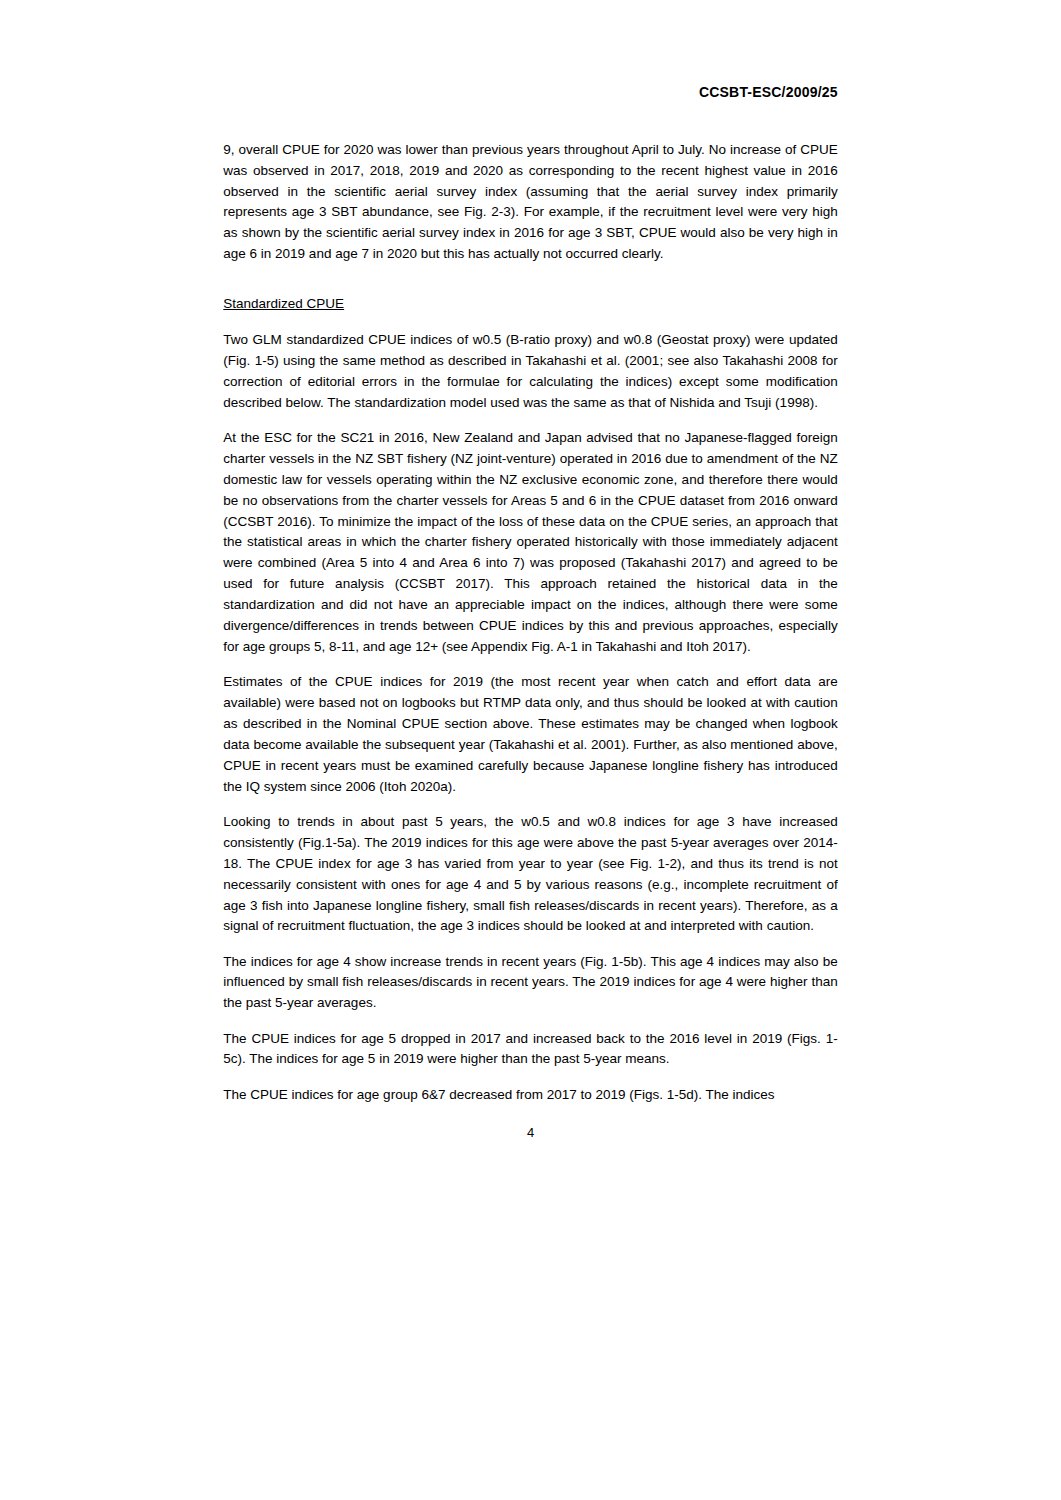CCSBT-ESC/2009/25
9, overall CPUE for 2020 was lower than previous years throughout April to July. No increase of CPUE was observed in 2017, 2018, 2019 and 2020 as corresponding to the recent highest value in 2016 observed in the scientific aerial survey index (assuming that the aerial survey index primarily represents age 3 SBT abundance, see Fig. 2-3). For example, if the recruitment level were very high as shown by the scientific aerial survey index in 2016 for age 3 SBT, CPUE would also be very high in age 6 in 2019 and age 7 in 2020 but this has actually not occurred clearly.
Standardized CPUE
Two GLM standardized CPUE indices of w0.5 (B-ratio proxy) and w0.8 (Geostat proxy) were updated (Fig. 1-5) using the same method as described in Takahashi et al. (2001; see also Takahashi 2008 for correction of editorial errors in the formulae for calculating the indices) except some modification described below. The standardization model used was the same as that of Nishida and Tsuji (1998).
At the ESC for the SC21 in 2016, New Zealand and Japan advised that no Japanese-flagged foreign charter vessels in the NZ SBT fishery (NZ joint-venture) operated in 2016 due to amendment of the NZ domestic law for vessels operating within the NZ exclusive economic zone, and therefore there would be no observations from the charter vessels for Areas 5 and 6 in the CPUE dataset from 2016 onward (CCSBT 2016). To minimize the impact of the loss of these data on the CPUE series, an approach that the statistical areas in which the charter fishery operated historically with those immediately adjacent were combined (Area 5 into 4 and Area 6 into 7) was proposed (Takahashi 2017) and agreed to be used for future analysis (CCSBT 2017). This approach retained the historical data in the standardization and did not have an appreciable impact on the indices, although there were some divergence/differences in trends between CPUE indices by this and previous approaches, especially for age groups 5, 8-11, and age 12+ (see Appendix Fig. A-1 in Takahashi and Itoh 2017).
Estimates of the CPUE indices for 2019 (the most recent year when catch and effort data are available) were based not on logbooks but RTMP data only, and thus should be looked at with caution as described in the Nominal CPUE section above. These estimates may be changed when logbook data become available the subsequent year (Takahashi et al. 2001). Further, as also mentioned above, CPUE in recent years must be examined carefully because Japanese longline fishery has introduced the IQ system since 2006 (Itoh 2020a).
Looking to trends in about past 5 years, the w0.5 and w0.8 indices for age 3 have increased consistently (Fig.1-5a). The 2019 indices for this age were above the past 5-year averages over 2014-18. The CPUE index for age 3 has varied from year to year (see Fig. 1-2), and thus its trend is not necessarily consistent with ones for age 4 and 5 by various reasons (e.g., incomplete recruitment of age 3 fish into Japanese longline fishery, small fish releases/discards in recent years). Therefore, as a signal of recruitment fluctuation, the age 3 indices should be looked at and interpreted with caution.
The indices for age 4 show increase trends in recent years (Fig. 1-5b). This age 4 indices may also be influenced by small fish releases/discards in recent years. The 2019 indices for age 4 were higher than the past 5-year averages.
The CPUE indices for age 5 dropped in 2017 and increased back to the 2016 level in 2019 (Figs. 1-5c). The indices for age 5 in 2019 were higher than the past 5-year means.
The CPUE indices for age group 6&7 decreased from 2017 to 2019 (Figs. 1-5d). The indices
4